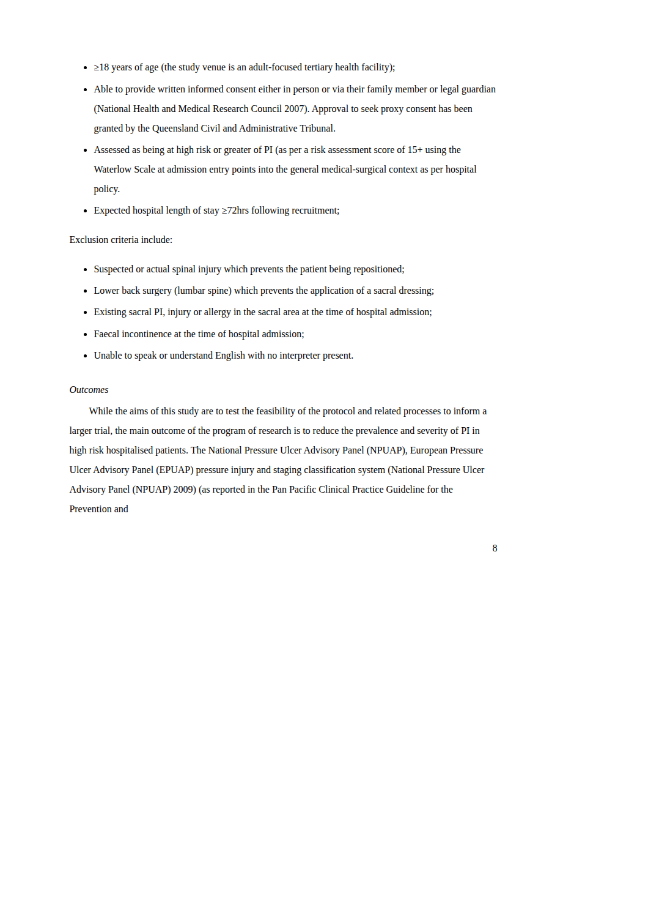≥18 years of age (the study venue is an adult-focused tertiary health facility);
Able to provide written informed consent either in person or via their family member or legal guardian (National Health and Medical Research Council 2007). Approval to seek proxy consent has been granted by the Queensland Civil and Administrative Tribunal.
Assessed as being at high risk or greater of PI (as per a risk assessment score of 15+ using the Waterlow Scale at admission entry points into the general medical-surgical context as per hospital policy.
Expected hospital length of stay ≥72hrs following recruitment;
Exclusion criteria include:
Suspected or actual spinal injury which prevents the patient being repositioned;
Lower back surgery (lumbar spine) which prevents the application of a sacral dressing;
Existing sacral PI, injury or allergy in the sacral area at the time of hospital admission;
Faecal incontinence at the time of hospital admission;
Unable to speak or understand English with no interpreter present.
Outcomes
While the aims of this study are to test the feasibility of the protocol and related processes to inform a larger trial, the main outcome of the program of research is to reduce the prevalence and severity of PI in high risk hospitalised patients. The National Pressure Ulcer Advisory Panel (NPUAP), European Pressure Ulcer Advisory Panel (EPUAP) pressure injury and staging classification system (National Pressure Ulcer Advisory Panel (NPUAP) 2009) (as reported in the Pan Pacific Clinical Practice Guideline for the Prevention and
8